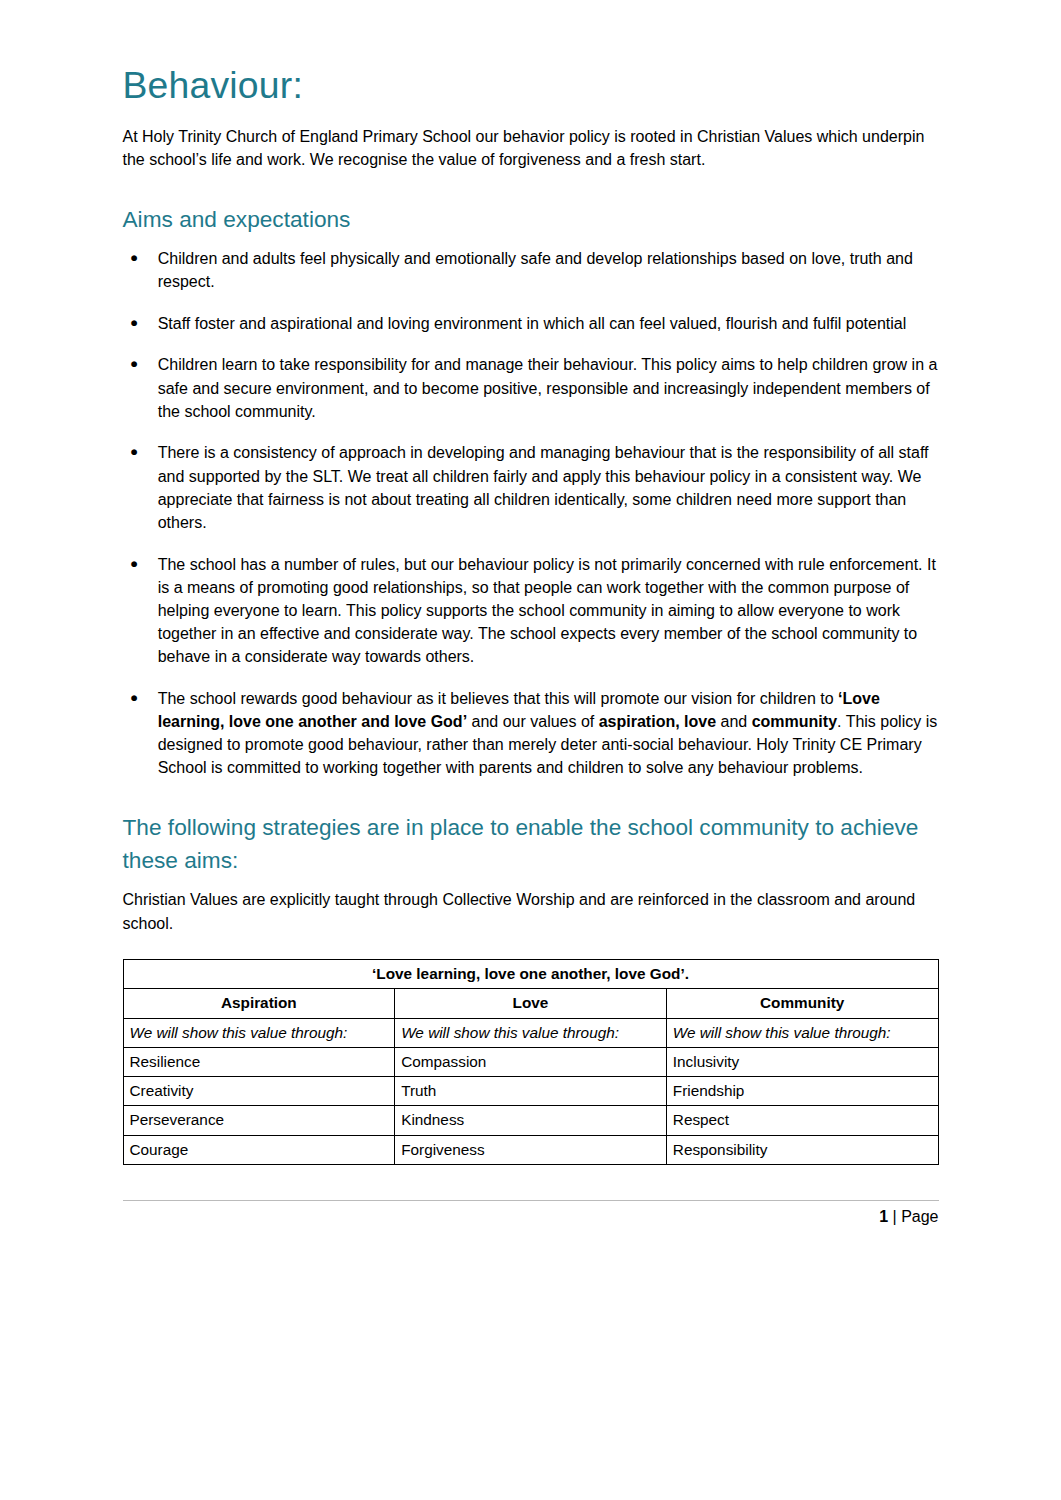Behaviour:
At Holy Trinity Church of England Primary School our behavior policy is rooted in Christian Values which underpin the school’s life and work. We recognise the value of forgiveness and a fresh start.
Aims and expectations
Children and adults feel physically and emotionally safe and develop relationships based on love, truth and respect.
Staff foster and aspirational and loving environment in which all can feel valued, flourish and fulfil potential
Children learn to take responsibility for and manage their behaviour. This policy aims to help children grow in a safe and secure environment, and to become positive, responsible and increasingly independent members of the school community.
There is a consistency of approach in developing and managing behaviour that is the responsibility of all staff and supported by the SLT. We treat all children fairly and apply this behaviour policy in a consistent way. We appreciate that fairness is not about treating all children identically, some children need more support than others.
The school has a number of rules, but our behaviour policy is not primarily concerned with rule enforcement. It is a means of promoting good relationships, so that people can work together with the common purpose of helping everyone to learn. This policy supports the school community in aiming to allow everyone to work together in an effective and considerate way. The school expects every member of the school community to behave in a considerate way towards others.
The school rewards good behaviour as it believes that this will promote our vision for children to ‘Love learning, love one another and love God’ and our values of aspiration, love and community. This policy is designed to promote good behaviour, rather than merely deter anti-social behaviour. Holy Trinity CE Primary School is committed to working together with parents and children to solve any behaviour problems.
The following strategies are in place to enable the school community to achieve these aims:
Christian Values are explicitly taught through Collective Worship and are reinforced in the classroom and around school.
| ‘Love learning, love one another, love God’. |
| Aspiration | Love | Community |
| We will show this value through: | We will show this value through: | We will show this value through: |
| Resilience | Compassion | Inclusivity |
| Creativity | Truth | Friendship |
| Perseverance | Kindness | Respect |
| Courage | Forgiveness | Responsibility |
1 | Page